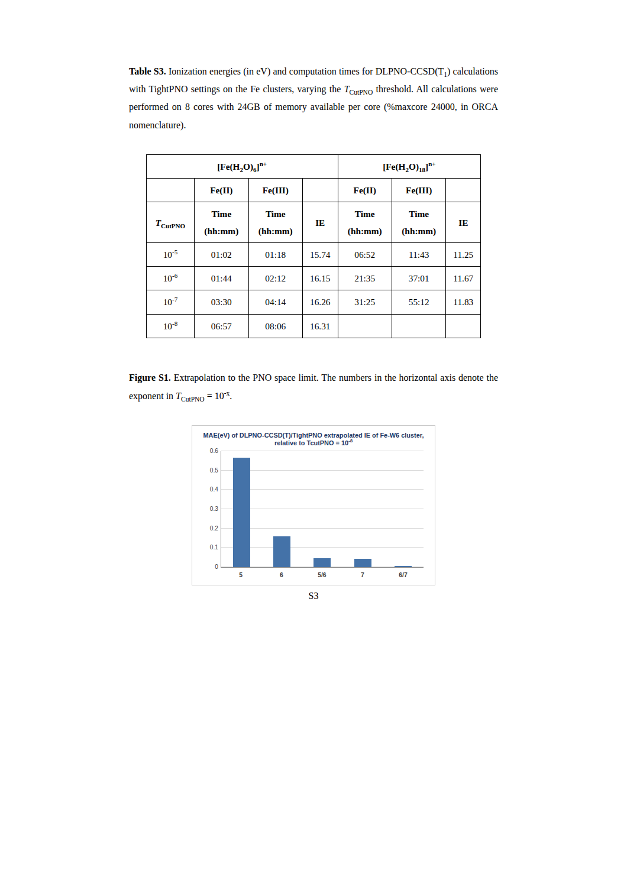Table S3. Ionization energies (in eV) and computation times for DLPNO-CCSD(T1) calculations with TightPNO settings on the Fe clusters, varying the TCutPNO threshold. All calculations were performed on 8 cores with 24GB of memory available per core (%maxcore 24000, in ORCA nomenclature).
| [Fe(H 2 O) 6 ] n+ | [Fe(H 2 O) 18 ] n+ |
| --- | --- |
| | Fe(II) | Fe(III) | | Fe(II) | Fe(III) | |
| T CutPNO | Time (hh:mm) | Time (hh:mm) | IE | Time (hh:mm) | Time (hh:mm) | IE |
| 10 -5 | 01:02 | 01:18 | 15.74 | 06:52 | 11:43 | 11.25 |
| 10 -6 | 01:44 | 02:12 | 16.15 | 21:35 | 37:01 | 11.67 |
| 10 -7 | 03:30 | 04:14 | 16.26 | 31:25 | 55:12 | 11.83 |
| 10 -8 | 06:57 | 08:06 | 16.31 | | | |
Figure S1. Extrapolation to the PNO space limit. The numbers in the horizontal axis denote the exponent in TCutPNO = 10-x.
MAE(eV) of DLPNO-CCSD(T)/TightPNO extrapolated IE of Fe-W6 cluster,
relative to TcutPNO = 10-8
0.6
0.5
0.4
0.3
0.2
0.1
0
5 6 5/6 7 6/7
S3